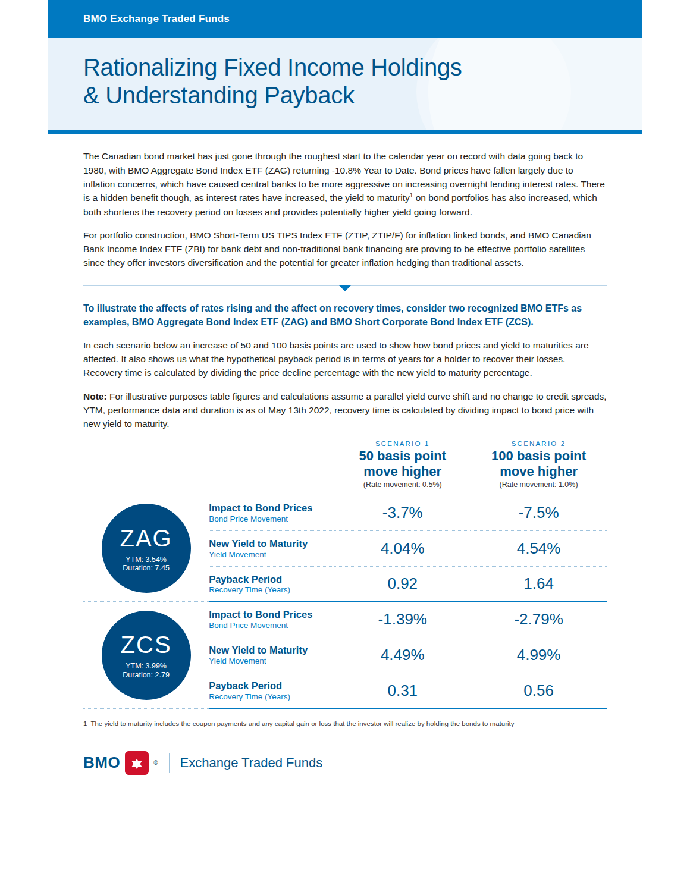BMO Exchange Traded Funds
Rationalizing Fixed Income Holdings
& Understanding Payback
The Canadian bond market has just gone through the roughest start to the calendar year on record with data going back to 1980, with BMO Aggregate Bond Index ETF (ZAG) returning -10.8% Year to Date. Bond prices have fallen largely due to inflation concerns, which have caused central banks to be more aggressive on increasing overnight lending interest rates. There is a hidden benefit though, as interest rates have increased, the yield to maturity1 on bond portfolios has also increased, which both shortens the recovery period on losses and provides potentially higher yield going forward.
For portfolio construction, BMO Short-Term US TIPS Index ETF (ZTIP, ZTIP/F) for inflation linked bonds, and BMO Canadian Bank Income Index ETF (ZBI) for bank debt and non-traditional bank financing are proving to be effective portfolio satellites since they offer investors diversification and the potential for greater inflation hedging than traditional assets.
To illustrate the affects of rates rising and the affect on recovery times, consider two recognized BMO ETFs as examples, BMO Aggregate Bond Index ETF (ZAG) and BMO Short Corporate Bond Index ETF (ZCS).
In each scenario below an increase of 50 and 100 basis points are used to show how bond prices and yield to maturities are affected. It also shows us what the hypothetical payback period is in terms of years for a holder to recover their losses. Recovery time is calculated by dividing the price decline percentage with the new yield to maturity percentage.
Note: For illustrative purposes table figures and calculations assume a parallel yield curve shift and no change to credit spreads, YTM, performance data and duration is as of May 13th 2022, recovery time is calculated by dividing impact to bond price with new yield to maturity.
| | SCENARIO 1 50 basis point move higher (Rate movement: 0.5%) | SCENARIO 2 100 basis point move higher (Rate movement: 1.0%) |
| --- | --- | --- |
| ZAG YTM: 3.54% Duration: 7.45 | Impact to Bond Prices Bond Price Movement | -3.7% | -7.5% |
| New Yield to Maturity Yield Movement | 4.04% | 4.54% |
| Payback Period Recovery Time (Years) | 0.92 | 1.64 |
| ZCS YTM: 3.99% Duration: 2.79 | Impact to Bond Prices Bond Price Movement | -1.39% | -2.79% |
| New Yield to Maturity Yield Movement | 4.49% | 4.99% |
| Payback Period Recovery Time (Years) | 0.31 | 0.56 |
1 The yield to maturity includes the coupon payments and any capital gain or loss that the investor will realize by holding the bonds to maturity
BMO ®
Exchange Traded Funds